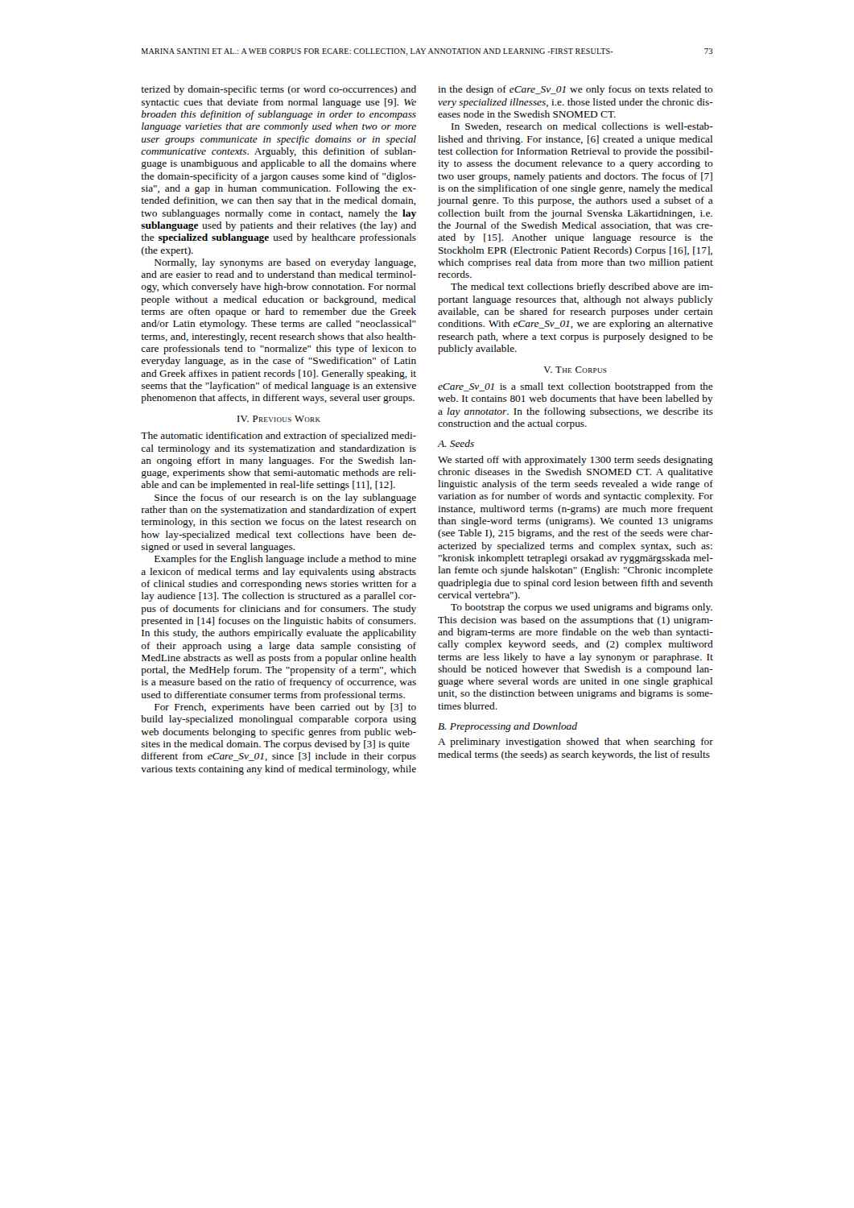Marina Santini et al.: A Web Corpus for eCare: Collection, Lay Annotation and Learning -First Results- 73
terized by domain-specific terms (or word co-occurrences) and syntactic cues that deviate from normal language use [9]. We broaden this definition of sublanguage in order to encompass language varieties that are commonly used when two or more user groups communicate in specific domains or in special communicative contexts. Arguably, this definition of sublanguage is unambiguous and applicable to all the domains where the domain-specificity of a jargon causes some kind of "diglossia", and a gap in human communication. Following the extended definition, we can then say that in the medical domain, two sublanguages normally come in contact, namely the lay sublanguage used by patients and their relatives (the lay) and the specialized sublanguage used by healthcare professionals (the expert).
Normally, lay synonyms are based on everyday language, and are easier to read and to understand than medical terminology, which conversely have high-brow connotation. For normal people without a medical education or background, medical terms are often opaque or hard to remember due the Greek and/or Latin etymology. These terms are called "neoclassical" terms, and, interestingly, recent research shows that also healthcare professionals tend to "normalize" this type of lexicon to everyday language, as in the case of "Swedification" of Latin and Greek affixes in patient records [10]. Generally speaking, it seems that the "layfication" of medical language is an extensive phenomenon that affects, in different ways, several user groups.
IV. Previous Work
The automatic identification and extraction of specialized medical terminology and its systematization and standardization is an ongoing effort in many languages. For the Swedish language, experiments show that semi-automatic methods are reliable and can be implemented in real-life settings [11], [12].
Since the focus of our research is on the lay sublanguage rather than on the systematization and standardization of expert terminology, in this section we focus on the latest research on how lay-specialized medical text collections have been designed or used in several languages.
Examples for the English language include a method to mine a lexicon of medical terms and lay equivalents using abstracts of clinical studies and corresponding news stories written for a lay audience [13]. The collection is structured as a parallel corpus of documents for clinicians and for consumers. The study presented in [14] focuses on the linguistic habits of consumers. In this study, the authors empirically evaluate the applicability of their approach using a large data sample consisting of MedLine abstracts as well as posts from a popular online health portal, the MedHelp forum. The "propensity of a term", which is a measure based on the ratio of frequency of occurrence, was used to differentiate consumer terms from professional terms.
For French, experiments have been carried out by [3] to build lay-specialized monolingual comparable corpora using web documents belonging to specific genres from public websites in the medical domain. The corpus devised by [3] is quite
different from eCare_Sv_01, since [3] include in their corpus various texts containing any kind of medical terminology, while in the design of eCare_Sv_01 we only focus on texts related to very specialized illnesses, i.e. those listed under the chronic diseases node in the Swedish SNOMED CT.
In Sweden, research on medical collections is well-established and thriving. For instance, [6] created a unique medical test collection for Information Retrieval to provide the possibility to assess the document relevance to a query according to two user groups, namely patients and doctors. The focus of [7] is on the simplification of one single genre, namely the medical journal genre. To this purpose, the authors used a subset of a collection built from the journal Svenska Läkartidningen, i.e. the Journal of the Swedish Medical association, that was created by [15]. Another unique language resource is the Stockholm EPR (Electronic Patient Records) Corpus [16], [17], which comprises real data from more than two million patient records.
The medical text collections briefly described above are important language resources that, although not always publicly available, can be shared for research purposes under certain conditions. With eCare_Sv_01, we are exploring an alternative research path, where a text corpus is purposely designed to be publicly available.
V. The Corpus
eCare_Sv_01 is a small text collection bootstrapped from the web. It contains 801 web documents that have been labelled by a lay annotator. In the following subsections, we describe its construction and the actual corpus.
A. Seeds
We started off with approximately 1300 term seeds designating chronic diseases in the Swedish SNOMED CT. A qualitative linguistic analysis of the term seeds revealed a wide range of variation as for number of words and syntactic complexity. For instance, multiword terms (n-grams) are much more frequent than single-word terms (unigrams). We counted 13 unigrams (see Table I), 215 bigrams, and the rest of the seeds were characterized by specialized terms and complex syntax, such as: "kronisk inkomplett tetraplegi orsakad av ryggmärgsskada mellan femte och sjunde halskotan" (English: "Chronic incomplete quadriplegia due to spinal cord lesion between fifth and seventh cervical vertebra").
To bootstrap the corpus we used unigrams and bigrams only. This decision was based on the assumptions that (1) unigram- and bigram-terms are more findable on the web than syntactically complex keyword seeds, and (2) complex multiword terms are less likely to have a lay synonym or paraphrase. It should be noticed however that Swedish is a compound language where several words are united in one single graphical unit, so the distinction between unigrams and bigrams is sometimes blurred.
B. Preprocessing and Download
A preliminary investigation showed that when searching for medical terms (the seeds) as search keywords, the list of results